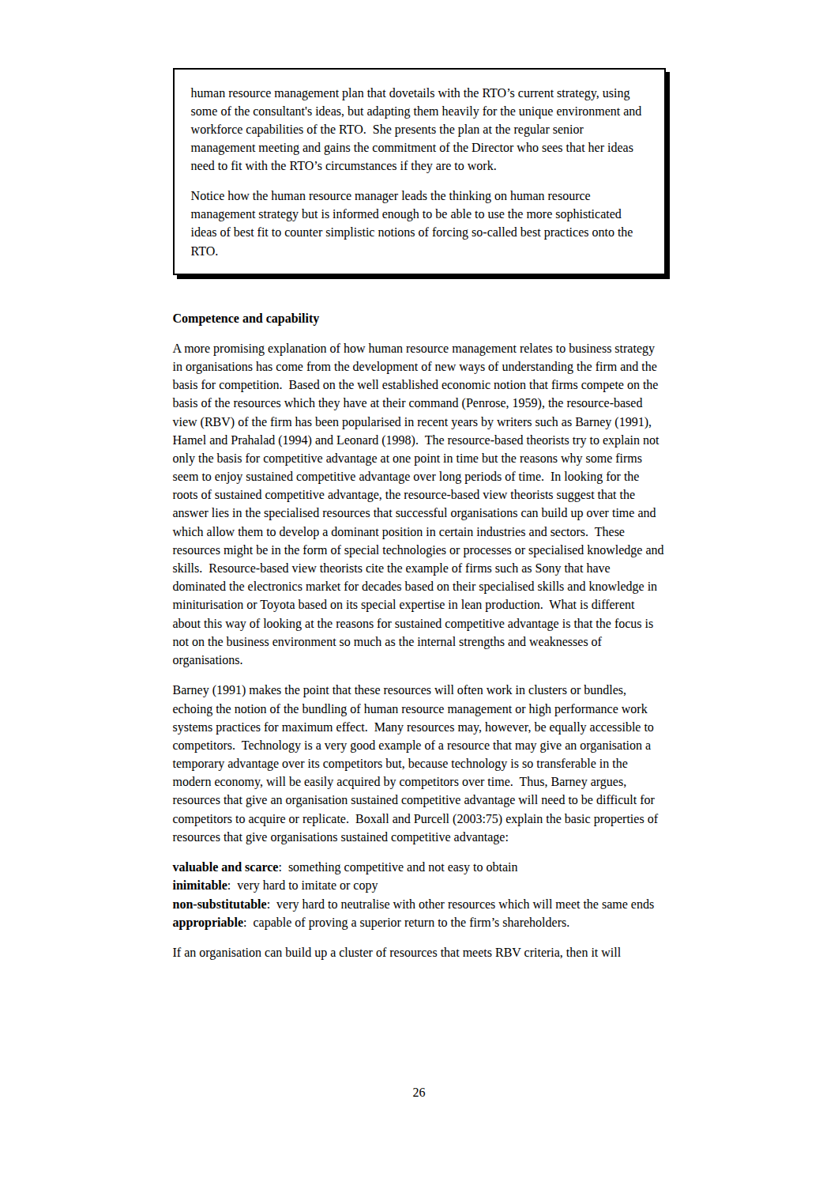human resource management plan that dovetails with the RTO’s current strategy, using some of the consultant's ideas, but adapting them heavily for the unique environment and workforce capabilities of the RTO. She presents the plan at the regular senior management meeting and gains the commitment of the Director who sees that her ideas need to fit with the RTO’s circumstances if they are to work.
Notice how the human resource manager leads the thinking on human resource management strategy but is informed enough to be able to use the more sophisticated ideas of best fit to counter simplistic notions of forcing so-called best practices onto the RTO.
Competence and capability
A more promising explanation of how human resource management relates to business strategy in organisations has come from the development of new ways of understanding the firm and the basis for competition. Based on the well established economic notion that firms compete on the basis of the resources which they have at their command (Penrose, 1959), the resource-based view (RBV) of the firm has been popularised in recent years by writers such as Barney (1991), Hamel and Prahalad (1994) and Leonard (1998). The resource-based theorists try to explain not only the basis for competitive advantage at one point in time but the reasons why some firms seem to enjoy sustained competitive advantage over long periods of time. In looking for the roots of sustained competitive advantage, the resource-based view theorists suggest that the answer lies in the specialised resources that successful organisations can build up over time and which allow them to develop a dominant position in certain industries and sectors. These resources might be in the form of special technologies or processes or specialised knowledge and skills. Resource-based view theorists cite the example of firms such as Sony that have dominated the electronics market for decades based on their specialised skills and knowledge in miniturisation or Toyota based on its special expertise in lean production. What is different about this way of looking at the reasons for sustained competitive advantage is that the focus is not on the business environment so much as the internal strengths and weaknesses of organisations.
Barney (1991) makes the point that these resources will often work in clusters or bundles, echoing the notion of the bundling of human resource management or high performance work systems practices for maximum effect. Many resources may, however, be equally accessible to competitors. Technology is a very good example of a resource that may give an organisation a temporary advantage over its competitors but, because technology is so transferable in the modern economy, will be easily acquired by competitors over time. Thus, Barney argues, resources that give an organisation sustained competitive advantage will need to be difficult for competitors to acquire or replicate. Boxall and Purcell (2003:75) explain the basic properties of resources that give organisations sustained competitive advantage:
valuable and scarce: something competitive and not easy to obtain
inimitable: very hard to imitate or copy
non-substitutable: very hard to neutralise with other resources which will meet the same ends
appropriable: capable of proving a superior return to the firm’s shareholders.
If an organisation can build up a cluster of resources that meets RBV criteria, then it will
26